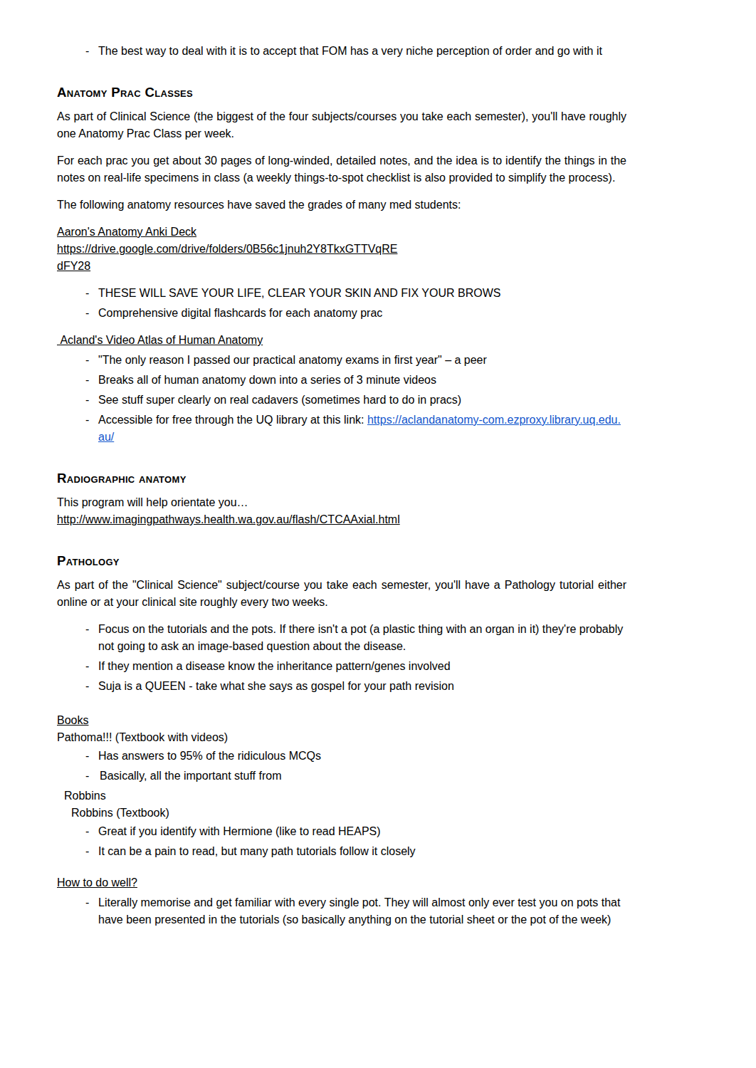The best way to deal with it is to accept that FOM has a very niche perception of order and go with it
Anatomy Prac Classes
As part of Clinical Science (the biggest of the four subjects/courses you take each semester), you'll have roughly one Anatomy Prac Class per week.
For each prac you get about 30 pages of long-winded, detailed notes, and the idea is to identify the things in the notes on real-life specimens in class (a weekly things-to-spot checklist is also provided to simplify the process).
The following anatomy resources have saved the grades of many med students:
Aaron's Anatomy Anki Deck
https://drive.google.com/drive/folders/0B56c1jnuh2Y8TkxGTTVqRE
dFY28
THESE WILL SAVE YOUR LIFE, CLEAR YOUR SKIN AND FIX YOUR BROWS
Comprehensive digital flashcards for each anatomy prac
Acland's Video Atlas of Human Anatomy
"The only reason I passed our practical anatomy exams in first year" – a peer
Breaks all of human anatomy down into a series of 3 minute videos
See stuff super clearly on real cadavers (sometimes hard to do in pracs)
Accessible for free through the UQ library at this link: https://aclandanatomy-com.ezproxy.library.uq.edu.au/
Radiographic anatomy
This program will help orientate you…
http://www.imagingpathways.health.wa.gov.au/flash/CTCAAxial.html
Pathology
As part of the "Clinical Science" subject/course you take each semester, you'll have a Pathology tutorial either online or at your clinical site roughly every two weeks.
Focus on the tutorials and the pots. If there isn't a pot (a plastic thing with an organ in it) they're probably not going to ask an image-based question about the disease.
If they mention a disease know the inheritance pattern/genes involved
Suja is a QUEEN - take what she says as gospel for your path revision
Books
Pathoma!!! (Textbook with videos)
Has answers to 95% of the ridiculous MCQs
Basically, all the important stuff from
Robbins
Robbins (Textbook)
Great if you identify with Hermione (like to read HEAPS)
It can be a pain to read, but many path tutorials follow it closely
How to do well?
Literally memorise and get familiar with every single pot. They will almost only ever test you on pots that have been presented in the tutorials (so basically anything on the tutorial sheet or the pot of the week)